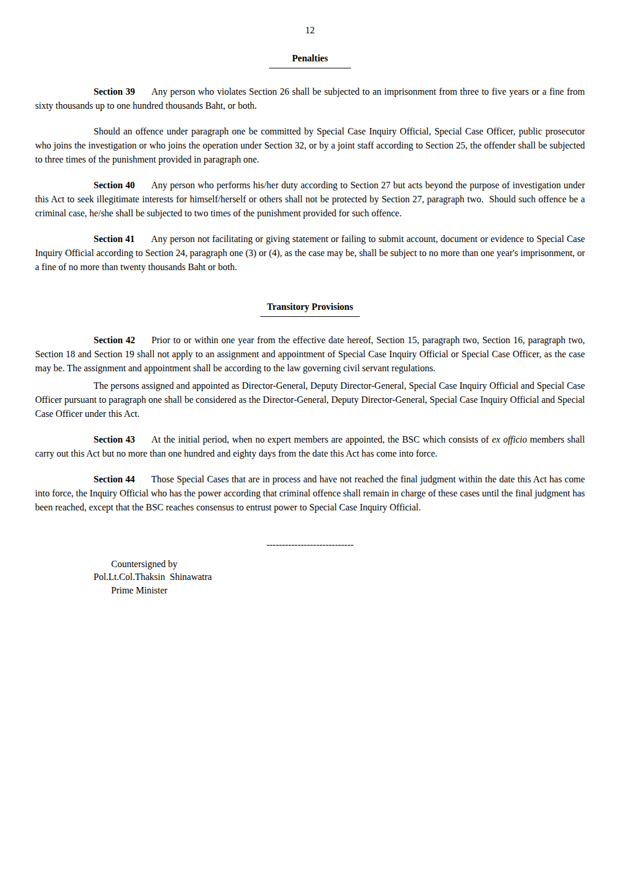12
Penalties
Section 39 Any person who violates Section 26 shall be subjected to an imprisonment from three to five years or a fine from sixty thousands up to one hundred thousands Baht, or both.
Should an offence under paragraph one be committed by Special Case Inquiry Official, Special Case Officer, public prosecutor who joins the investigation or who joins the operation under Section 32, or by a joint staff according to Section 25, the offender shall be subjected to three times of the punishment provided in paragraph one.
Section 40 Any person who performs his/her duty according to Section 27 but acts beyond the purpose of investigation under this Act to seek illegitimate interests for himself/herself or others shall not be protected by Section 27, paragraph two. Should such offence be a criminal case, he/she shall be subjected to two times of the punishment provided for such offence.
Section 41 Any person not facilitating or giving statement or failing to submit account, document or evidence to Special Case Inquiry Official according to Section 24, paragraph one (3) or (4), as the case may be, shall be subject to no more than one year's imprisonment, or a fine of no more than twenty thousands Baht or both.
Transitory Provisions
Section 42 Prior to or within one year from the effective date hereof, Section 15, paragraph two, Section 16, paragraph two, Section 18 and Section 19 shall not apply to an assignment and appointment of Special Case Inquiry Official or Special Case Officer, as the case may be. The assignment and appointment shall be according to the law governing civil servant regulations.
The persons assigned and appointed as Director-General, Deputy Director-General, Special Case Inquiry Official and Special Case Officer pursuant to paragraph one shall be considered as the Director-General, Deputy Director-General, Special Case Inquiry Official and Special Case Officer under this Act.
Section 43 At the initial period, when no expert members are appointed, the BSC which consists of ex officio members shall carry out this Act but no more than one hundred and eighty days from the date this Act has come into force.
Section 44 Those Special Cases that are in process and have not reached the final judgment within the date this Act has come into force, the Inquiry Official who has the power according that criminal offence shall remain in charge of these cases until the final judgment has been reached, except that the BSC reaches consensus to entrust power to Special Case Inquiry Official.
----------------------------
Countersigned by Pol.Lt.Col.Thaksin Shinawatra Prime Minister